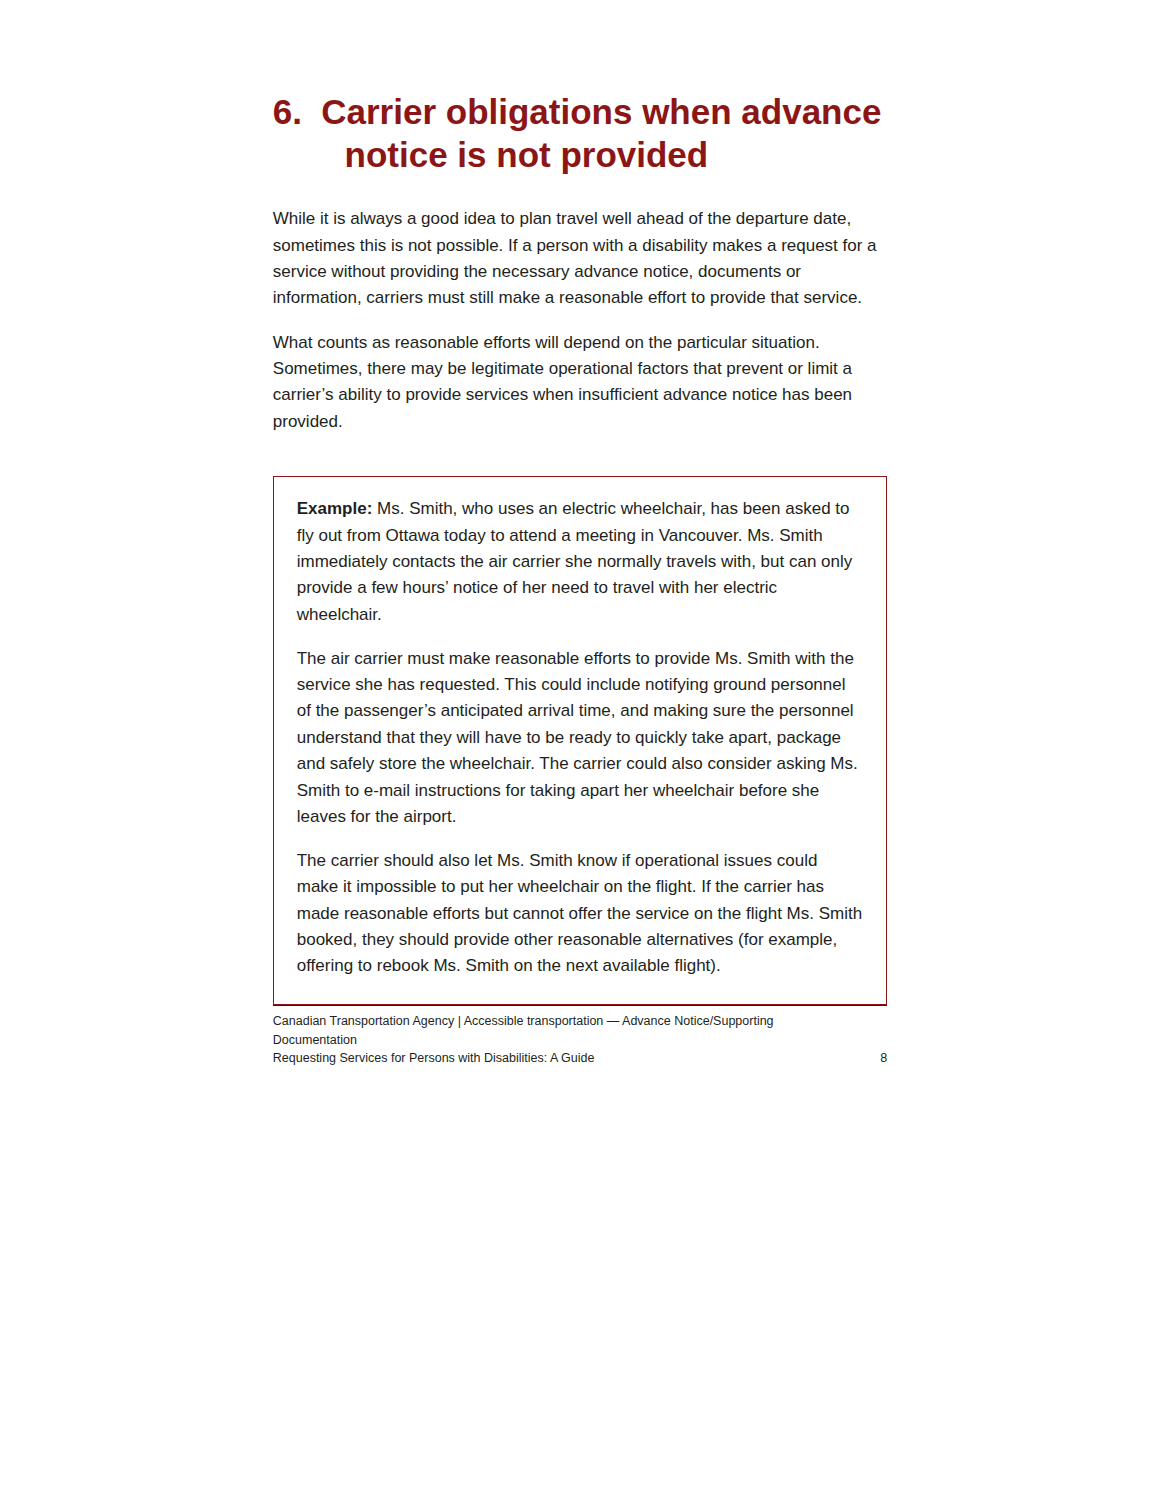6. Carrier obligations when advance notice is not provided
While it is always a good idea to plan travel well ahead of the departure date, sometimes this is not possible. If a person with a disability makes a request for a service without providing the necessary advance notice, documents or information, carriers must still make a reasonable effort to provide that service.
What counts as reasonable efforts will depend on the particular situation. Sometimes, there may be legitimate operational factors that prevent or limit a carrier’s ability to provide services when insufficient advance notice has been provided.
Example: Ms. Smith, who uses an electric wheelchair, has been asked to fly out from Ottawa today to attend a meeting in Vancouver. Ms. Smith immediately contacts the air carrier she normally travels with, but can only provide a few hours’ notice of her need to travel with her electric wheelchair.
The air carrier must make reasonable efforts to provide Ms. Smith with the service she has requested. This could include notifying ground personnel of the passenger’s anticipated arrival time, and making sure the personnel understand that they will have to be ready to quickly take apart, package and safely store the wheelchair. The carrier could also consider asking Ms. Smith to e-mail instructions for taking apart her wheelchair before she leaves for the airport.
The carrier should also let Ms. Smith know if operational issues could make it impossible to put her wheelchair on the flight. If the carrier has made reasonable efforts but cannot offer the service on the flight Ms. Smith booked, they should provide other reasonable alternatives (for example, offering to rebook Ms. Smith on the next available flight).
Canadian Transportation Agency | Accessible transportation — Advance Notice/Supporting Documentation
Requesting Services for Persons with Disabilities: A Guide
8